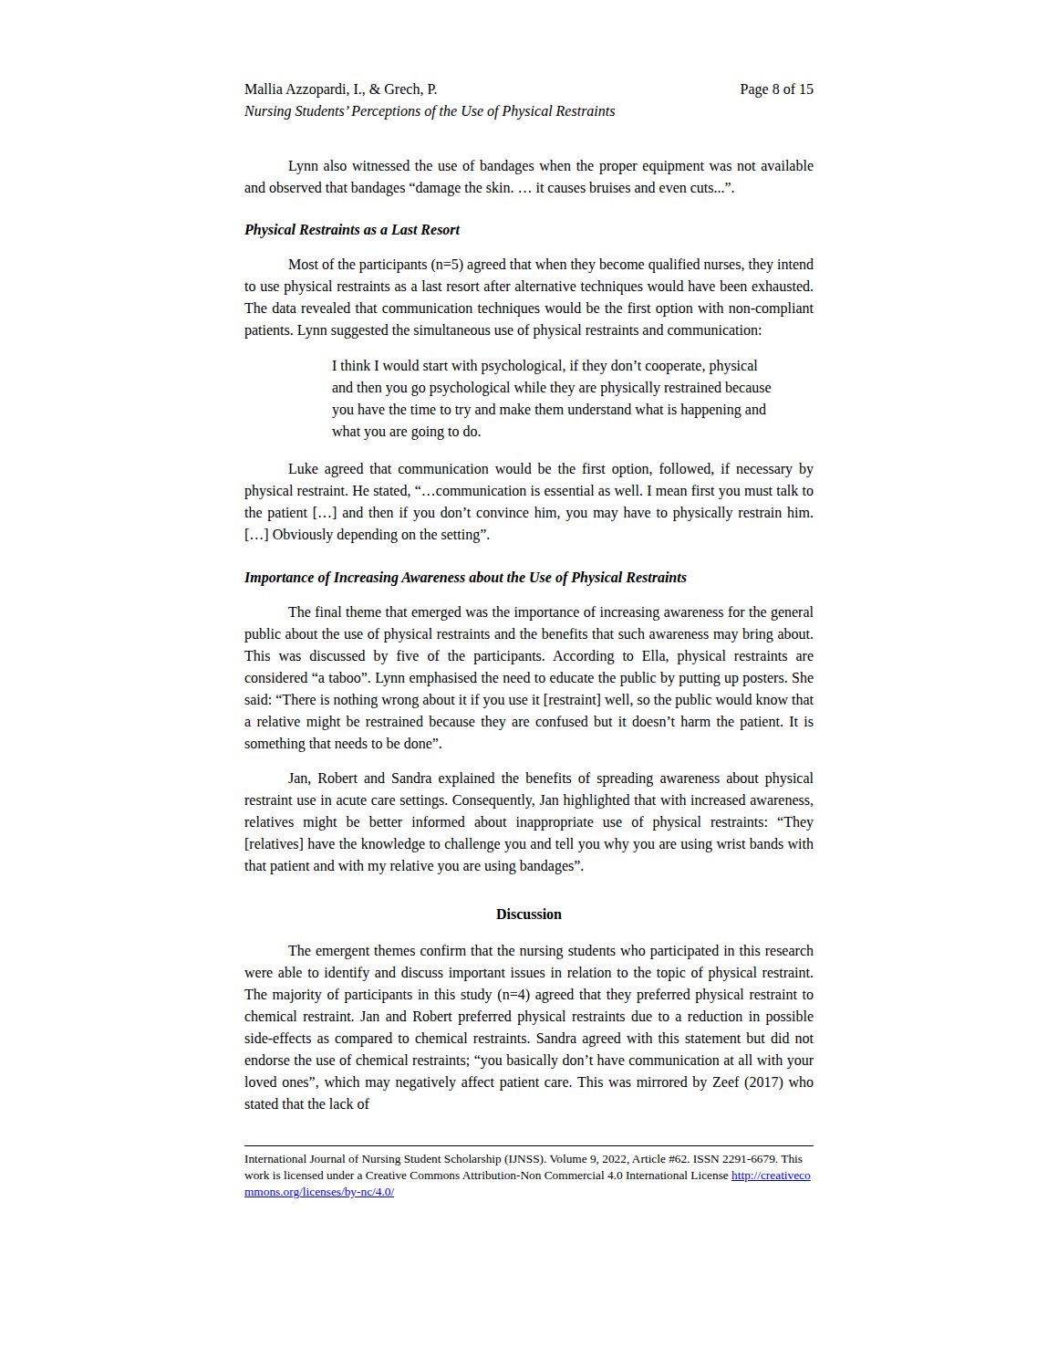Mallia Azzopardi, I., & Grech, P.
Nursing Students’ Perceptions of the Use of Physical Restraints
Page 8 of 15
Lynn also witnessed the use of bandages when the proper equipment was not available and observed that bandages “damage the skin. … it causes bruises and even cuts...”.
Physical Restraints as a Last Resort
Most of the participants (n=5) agreed that when they become qualified nurses, they intend to use physical restraints as a last resort after alternative techniques would have been exhausted. The data revealed that communication techniques would be the first option with non-compliant patients. Lynn suggested the simultaneous use of physical restraints and communication:
I think I would start with psychological, if they don’t cooperate, physical
and then you go psychological while they are physically restrained because
you have the time to try and make them understand what is happening and
what you are going to do.
Luke agreed that communication would be the first option, followed, if necessary by physical restraint. He stated, “…communication is essential as well. I mean first you must talk to the patient […] and then if you don’t convince him, you may have to physically restrain him. […] Obviously depending on the setting”.
Importance of Increasing Awareness about the Use of Physical Restraints
The final theme that emerged was the importance of increasing awareness for the general public about the use of physical restraints and the benefits that such awareness may bring about. This was discussed by five of the participants. According to Ella, physical restraints are considered “a taboo”. Lynn emphasised the need to educate the public by putting up posters. She said: “There is nothing wrong about it if you use it [restraint] well, so the public would know that a relative might be restrained because they are confused but it doesn’t harm the patient. It is something that needs to be done”.
Jan, Robert and Sandra explained the benefits of spreading awareness about physical restraint use in acute care settings. Consequently, Jan highlighted that with increased awareness, relatives might be better informed about inappropriate use of physical restraints: “They [relatives] have the knowledge to challenge you and tell you why you are using wrist bands with that patient and with my relative you are using bandages”.
Discussion
The emergent themes confirm that the nursing students who participated in this research were able to identify and discuss important issues in relation to the topic of physical restraint. The majority of participants in this study (n=4) agreed that they preferred physical restraint to chemical restraint. Jan and Robert preferred physical restraints due to a reduction in possible side-effects as compared to chemical restraints. Sandra agreed with this statement but did not endorse the use of chemical restraints; “you basically don’t have communication at all with your loved ones”, which may negatively affect patient care. This was mirrored by Zeef (2017) who stated that the lack of
International Journal of Nursing Student Scholarship (IJNSS). Volume 9, 2022, Article #62. ISSN 2291-6679. This work is licensed under a Creative Commons Attribution-Non Commercial 4.0 International License http://creativecommons.org/licenses/by-nc/4.0/